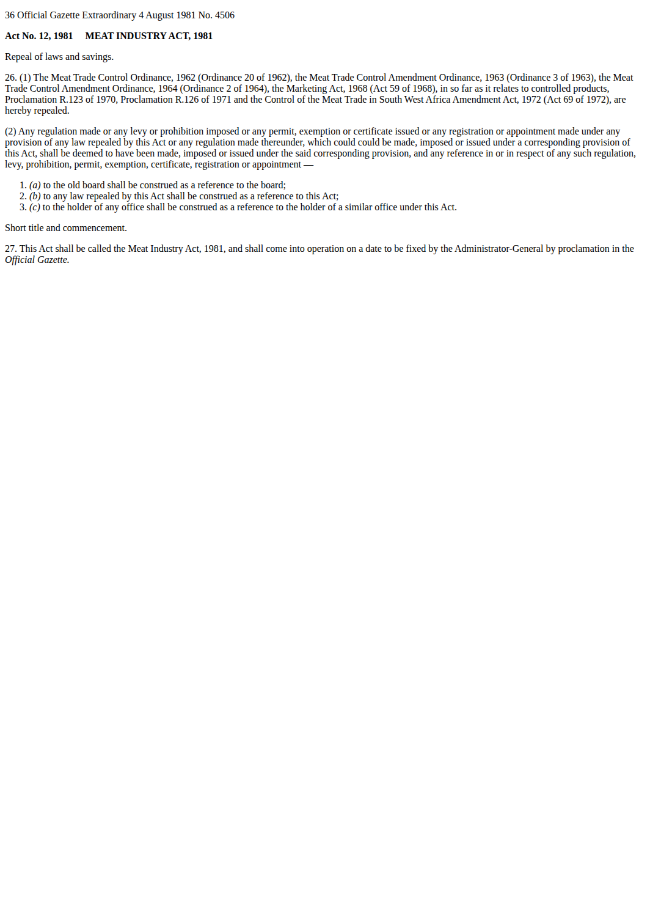36 Official Gazette Extraordinary 4 August 1981 No. 4506
Act No. 12, 1981 MEAT INDUSTRY ACT, 1981
Repeal of laws and savings.
26. (1) The Meat Trade Control Ordinance, 1962 (Ordinance 20 of 1962), the Meat Trade Control Amendment Ordinance, 1963 (Ordinance 3 of 1963), the Meat Trade Control Amendment Ordinance, 1964 (Ordinance 2 of 1964), the Marketing Act, 1968 (Act 59 of 1968), in so far as it relates to controlled products, Proclamation R.123 of 1970, Proclamation R.126 of 1971 and the Control of the Meat Trade in South West Africa Amendment Act, 1972 (Act 69 of 1972), are hereby repealed.
(2) Any regulation made or any levy or prohibition imposed or any permit, exemption or certificate issued or any registration or appointment made under any provision of any law repealed by this Act or any regulation made thereunder, which could could be made, imposed or issued under a corresponding provision of this Act, shall be deemed to have been made, imposed or issued under the said corresponding provision, and any reference in or in respect of any such regulation, levy, prohibition, permit, exemption, certificate, registration or appointment —
(a) to the old board shall be construed as a reference to the board;
(b) to any law repealed by this Act shall be construed as a reference to this Act;
(c) to the holder of any office shall be construed as a reference to the holder of a similar office under this Act.
Short title and commencement.
27. This Act shall be called the Meat Industry Act, 1981, and shall come into operation on a date to be fixed by the Administrator-General by proclamation in the Official Gazette.